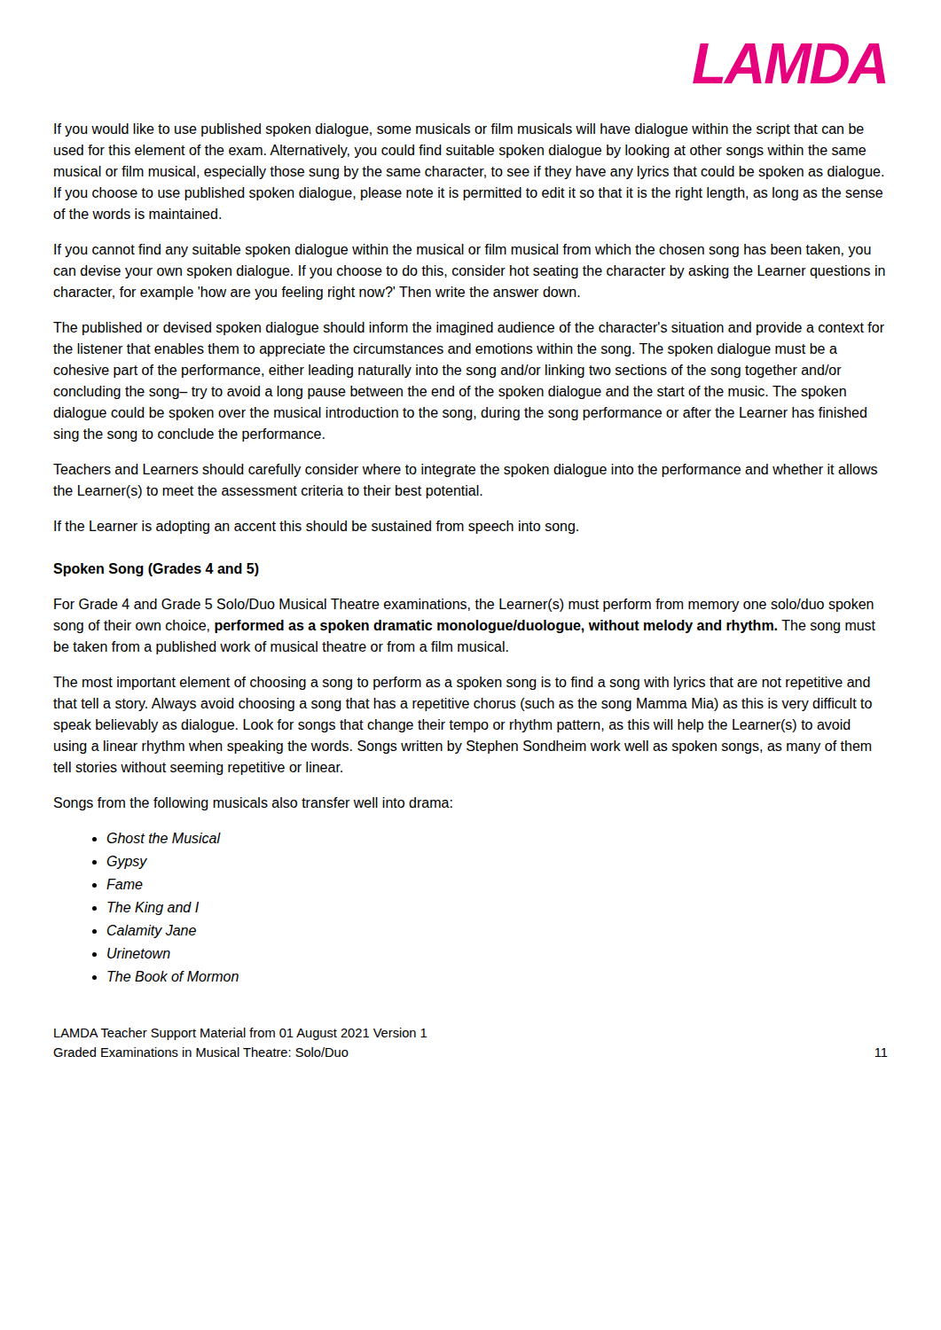LAMDA
If you would like to use published spoken dialogue, some musicals or film musicals will have dialogue within the script that can be used for this element of the exam. Alternatively, you could find suitable spoken dialogue by looking at other songs within the same musical or film musical, especially those sung by the same character, to see if they have any lyrics that could be spoken as dialogue. If you choose to use published spoken dialogue, please note it is permitted to edit it so that it is the right length, as long as the sense of the words is maintained.
If you cannot find any suitable spoken dialogue within the musical or film musical from which the chosen song has been taken, you can devise your own spoken dialogue. If you choose to do this, consider hot seating the character by asking the Learner questions in character, for example 'how are you feeling right now?' Then write the answer down.
The published or devised spoken dialogue should inform the imagined audience of the character's situation and provide a context for the listener that enables them to appreciate the circumstances and emotions within the song. The spoken dialogue must be a cohesive part of the performance, either leading naturally into the song and/or linking two sections of the song together and/or concluding the song– try to avoid a long pause between the end of the spoken dialogue and the start of the music. The spoken dialogue could be spoken over the musical introduction to the song, during the song performance or after the Learner has finished sing the song to conclude the performance.
Teachers and Learners should carefully consider where to integrate the spoken dialogue into the performance and whether it allows the Learner(s) to meet the assessment criteria to their best potential.
If the Learner is adopting an accent this should be sustained from speech into song.
Spoken Song (Grades 4 and 5)
For Grade 4 and Grade 5 Solo/Duo Musical Theatre examinations, the Learner(s) must perform from memory one solo/duo spoken song of their own choice, performed as a spoken dramatic monologue/duologue, without melody and rhythm. The song must be taken from a published work of musical theatre or from a film musical.
The most important element of choosing a song to perform as a spoken song is to find a song with lyrics that are not repetitive and that tell a story. Always avoid choosing a song that has a repetitive chorus (such as the song Mamma Mia) as this is very difficult to speak believably as dialogue. Look for songs that change their tempo or rhythm pattern, as this will help the Learner(s) to avoid using a linear rhythm when speaking the words. Songs written by Stephen Sondheim work well as spoken songs, as many of them tell stories without seeming repetitive or linear.
Songs from the following musicals also transfer well into drama:
Ghost the Musical
Gypsy
Fame
The King and I
Calamity Jane
Urinetown
The Book of Mormon
LAMDA Teacher Support Material from 01 August 2021 Version 1
Graded Examinations in Musical Theatre: Solo/Duo
11